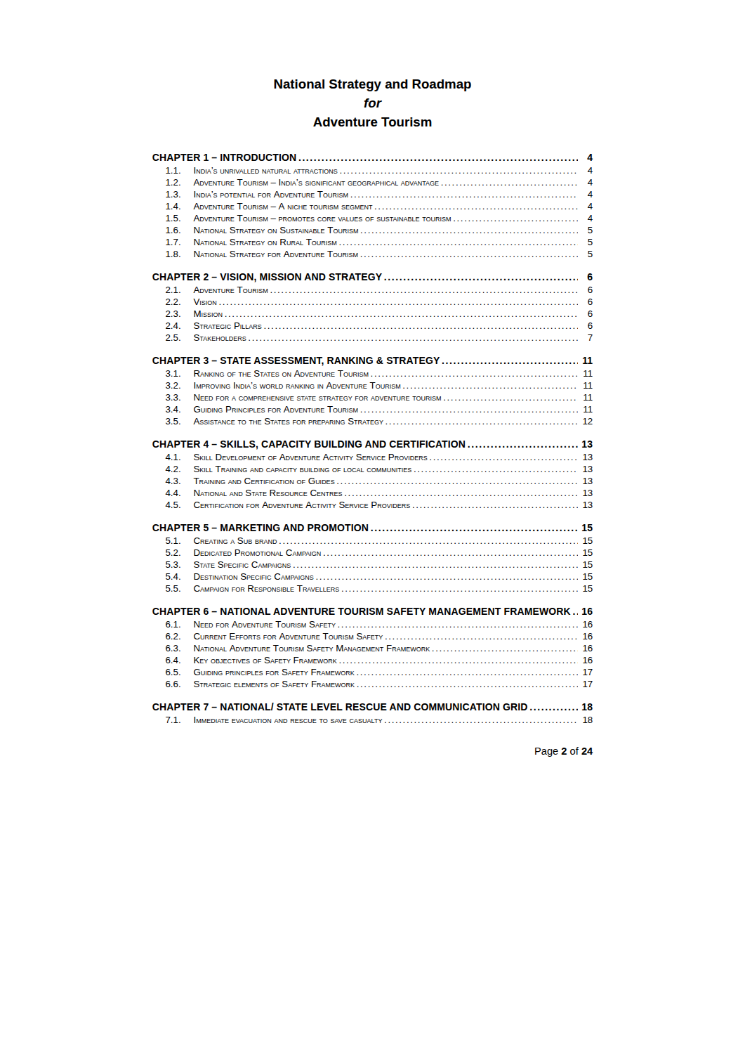National Strategy and Roadmap
for
Adventure Tourism
Chapter 1 – Introduction ........................................................................................................... 4
1.1. India’s unrivalled natural attractions .......................................................................................... 4
1.2. Adventure Tourism – India’s significant geographical advantage ....................................................... 4
1.3. India’s potential for Adventure Tourism ................................................................................. 4
1.4. Adventure Tourism – A niche tourism segment ................................................................................ 4
1.5. Adventure Tourism – promotes core values of sustainable tourism .................................................... 4
1.6. National Strategy on Sustainable Tourism ..................................................................................... 5
1.7. National Strategy on Rural Tourism ................................................................................................. 5
1.8. National Strategy for Adventure Tourism ..................................................................................... 5
Chapter 2 – Vision, Mission and Strategy ........................................................................................... 6
2.1. Adventure Tourism ............................................................................................................. 6
2.2. Vision ................................................................................................................................. 6
2.3. Mission ............................................................................................................................... 6
2.4. Strategic Pillars ................................................................................................................. 6
2.5. Stakeholders ..................................................................................................................... 7
Chapter 3 – State Assessment, Ranking & Strategy ............................................................................. 11
3.1. Ranking of the States on Adventure Tourism ................................................................................. 11
3.2. Improving India’s world ranking in Adventure Tourism ....................................................... 11
3.3. Need for a comprehensive state strategy for adventure tourism ......................................................... 11
3.4. Guiding Principles for Adventure Tourism ................................................................................. 11
3.5. Assistance to the States for preparing Strategy ................................................................. 12
Chapter 4 – Skills, Capacity Building and Certification ....................................................................... 13
4.1. Skill Development of Adventure Activity Service Providers ............................................................. 13
4.2. Skill Training and capacity building of local communities ............................................................... 13
4.3. Training and Certification of Guides ......................................................................................... 13
4.4. National and State Resource Centres ......................................................................................... 13
4.5. Certification for Adventure Activity Service Providers ..................................................................... 13
Chapter 5 – Marketing and Promotion ............................................................................................. 15
5.1. Creating a Sub brand ......................................................................................................... 15
5.2. Dedicated Promotional Campaign ................................................................................................. 15
5.3. State Specific Campaigns ......................................................................................................... 15
5.4. Destination Specific Campaigns ................................................................................................. 15
5.5. Campaign for Responsible Travellers ................................................................................................. 15
Chapter 6 – National Adventure Tourism Safety Management Framework ............................... 16
6.1. Need for Adventure Tourism Safety ......................................................................................... 16
6.2. Current Efforts for Adventure Tourism Safety ............................................................................. 16
6.3. National Adventure Tourism Safety Management Framework ............................................................. 16
6.4. Key objectives of Safety Framework ......................................................................................... 16
6.5. Guiding principles for Safety Framework ................................................................................. 17
6.6. Strategic elements of Safety Framework ................................................................................. 17
Chapter 7 – National/ State Level Rescue and Communication Grid ............................................. 18
7.1. Immediate evacuation and rescue to save casualty ............................................................. 18
Page 2 of 24